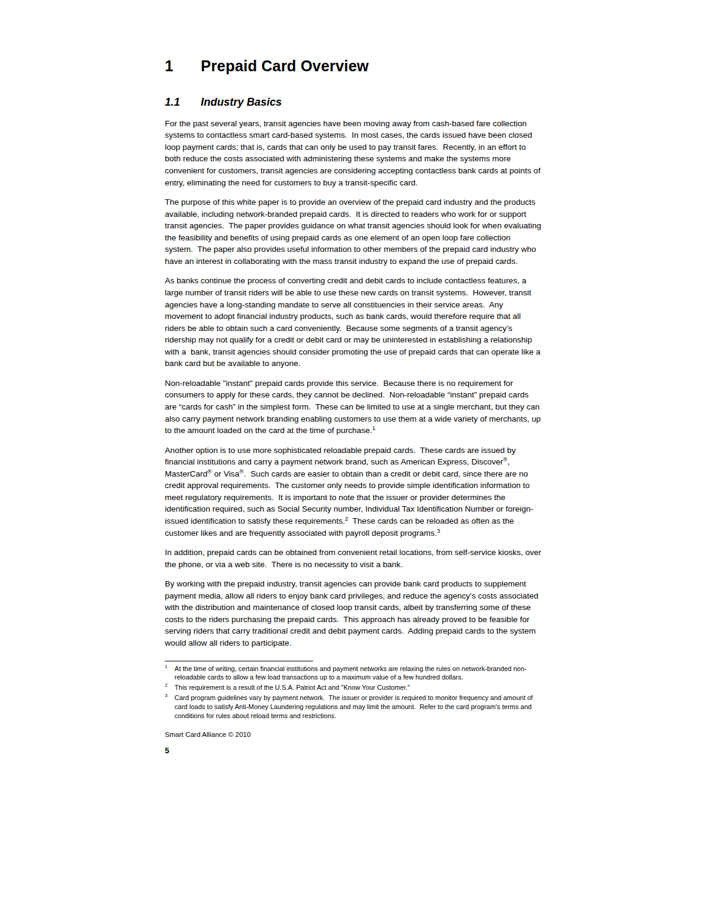1 Prepaid Card Overview
1.1 Industry Basics
For the past several years, transit agencies have been moving away from cash-based fare collection systems to contactless smart card-based systems. In most cases, the cards issued have been closed loop payment cards; that is, cards that can only be used to pay transit fares. Recently, in an effort to both reduce the costs associated with administering these systems and make the systems more convenient for customers, transit agencies are considering accepting contactless bank cards at points of entry, eliminating the need for customers to buy a transit-specific card.
The purpose of this white paper is to provide an overview of the prepaid card industry and the products available, including network-branded prepaid cards. It is directed to readers who work for or support transit agencies. The paper provides guidance on what transit agencies should look for when evaluating the feasibility and benefits of using prepaid cards as one element of an open loop fare collection system. The paper also provides useful information to other members of the prepaid card industry who have an interest in collaborating with the mass transit industry to expand the use of prepaid cards.
As banks continue the process of converting credit and debit cards to include contactless features, a large number of transit riders will be able to use these new cards on transit systems. However, transit agencies have a long-standing mandate to serve all constituencies in their service areas. Any movement to adopt financial industry products, such as bank cards, would therefore require that all riders be able to obtain such a card conveniently. Because some segments of a transit agency’s ridership may not qualify for a credit or debit card or may be uninterested in establishing a relationship with a bank, transit agencies should consider promoting the use of prepaid cards that can operate like a bank card but be available to anyone.
Non-reloadable "instant" prepaid cards provide this service. Because there is no requirement for consumers to apply for these cards, they cannot be declined. Non-reloadable “instant” prepaid cards are “cards for cash” in the simplest form. These can be limited to use at a single merchant, but they can also carry payment network branding enabling customers to use them at a wide variety of merchants, up to the amount loaded on the card at the time of purchase.1
Another option is to use more sophisticated reloadable prepaid cards. These cards are issued by financial institutions and carry a payment network brand, such as American Express, Discover®, MasterCard® or Visa®. Such cards are easier to obtain than a credit or debit card, since there are no credit approval requirements. The customer only needs to provide simple identification information to meet regulatory requirements. It is important to note that the issuer or provider determines the identification required, such as Social Security number, Individual Tax Identification Number or foreign-issued identification to satisfy these requirements.2 These cards can be reloaded as often as the customer likes and are frequently associated with payroll deposit programs.3
In addition, prepaid cards can be obtained from convenient retail locations, from self-service kiosks, over the phone, or via a web site. There is no necessity to visit a bank.
By working with the prepaid industry, transit agencies can provide bank card products to supplement payment media, allow all riders to enjoy bank card privileges, and reduce the agency's costs associated with the distribution and maintenance of closed loop transit cards, albeit by transferring some of these costs to the riders purchasing the prepaid cards. This approach has already proved to be feasible for serving riders that carry traditional credit and debit payment cards. Adding prepaid cards to the system would allow all riders to participate.
1
At the time of writing, certain financial institutions and payment networks are relaxing the rules on network-branded non-reloadable cards to allow a few load transactions up to a maximum value of a few hundred dollars.
2
This requirement is a result of the U.S.A. Patriot Act and "Know Your Customer."
3
Card program guidelines vary by payment network. The issuer or provider is required to monitor frequency and amount of card loads to satisfy Anti-Money Laundering regulations and may limit the amount. Refer to the card program's terms and conditions for rules about reload terms and restrictions.
Smart Card Alliance © 2010
5